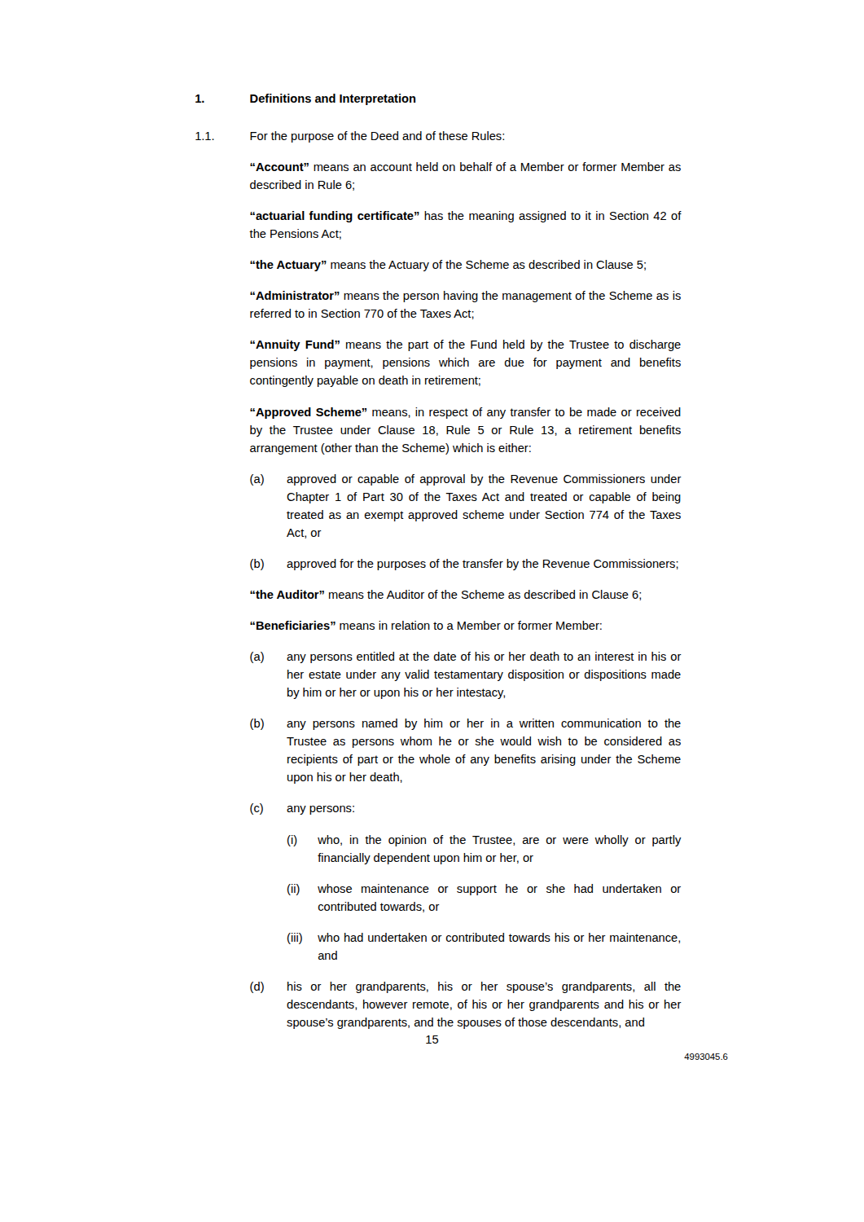1.
Definitions and Interpretation
1.1.
For the purpose of the Deed and of these Rules:
“Account” means an account held on behalf of a Member or former Member as described in Rule 6;
“actuarial funding certificate” has the meaning assigned to it in Section 42 of the Pensions Act;
“the Actuary” means the Actuary of the Scheme as described in Clause 5;
“Administrator” means the person having the management of the Scheme as is referred to in Section 770 of the Taxes Act;
“Annuity Fund” means the part of the Fund held by the Trustee to discharge pensions in payment, pensions which are due for payment and benefits contingently payable on death in retirement;
“Approved Scheme” means, in respect of any transfer to be made or received by the Trustee under Clause 18, Rule 5 or Rule 13, a retirement benefits arrangement (other than the Scheme) which is either:
(a)
approved or capable of approval by the Revenue Commissioners under Chapter 1 of Part 30 of the Taxes Act and treated or capable of being treated as an exempt approved scheme under Section 774 of the Taxes Act, or
(b)
approved for the purposes of the transfer by the Revenue Commissioners;
“the Auditor” means the Auditor of the Scheme as described in Clause 6;
“Beneficiaries” means in relation to a Member or former Member:
(a)
any persons entitled at the date of his or her death to an interest in his or her estate under any valid testamentary disposition or dispositions made by him or her or upon his or her intestacy,
(b)
any persons named by him or her in a written communication to the Trustee as persons whom he or she would wish to be considered as recipients of part or the whole of any benefits arising under the Scheme upon his or her death,
(c)
any persons:
(i)
who, in the opinion of the Trustee, are or were wholly or partly financially dependent upon him or her, or
(ii)
whose maintenance or support he or she had undertaken or contributed towards, or
(iii)
who had undertaken or contributed towards his or her maintenance, and
(d)
his or her grandparents, his or her spouse’s grandparents, all the descendants, however remote, of his or her grandparents and his or her spouse’s grandparents, and the spouses of those descendants, and
15
4993045.6